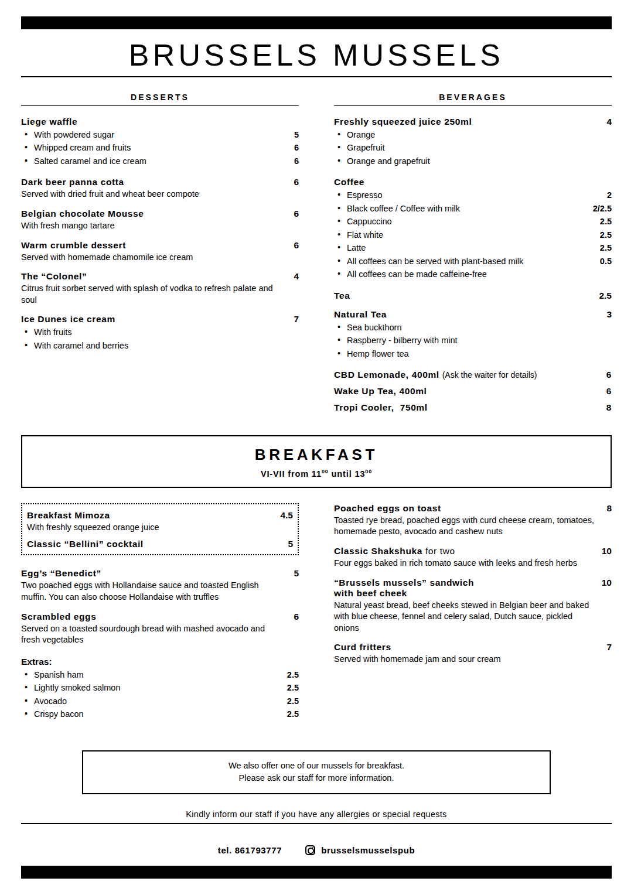BRUSSELS MUSSELS
DESSERTS
Liege waffle
With powdered sugar 5
Whipped cream and fruits 6
Salted caramel and ice cream 6
Dark beer panna cotta 6
Served with dried fruit and wheat beer compote
Belgian chocolate Mousse 6
With fresh mango tartare
Warm crumble dessert 6
Served with homemade chamomile ice cream
The “Colonel” 4
Citrus fruit sorbet served with splash of vodka to refresh palate and soul
Ice Dunes ice cream 7
With fruits
With caramel and berries
BEVERAGES
Freshly squeezed juice 250ml 4
Orange
Grapefruit
Orange and grapefruit
Coffee
Espresso 2
Black coffee / Coffee with milk 2/2.5
Cappuccino 2.5
Flat white 2.5
Latte 2.5
All coffees can be served with plant-based milk 0.5
All coffees can be made caffeine-free
Tea 2.5
Natural Tea 3
Sea buckthorn
Raspberry - bilberry with mint
Hemp flower tea
CBD Lemonade, 400ml (Ask the waiter for details) 6
Wake Up Tea, 400ml 6
Tropi Cooler, 750ml 8
BREAKFAST
VI-VII from 1100 until 1300
Breakfast Mimoza 4.5
With freshly squeezed orange juice
Classic “Bellini” cocktail 5
Egg’s “Benedict” 5
Two poached eggs with Hollandaise sauce and toasted English muffin. You can also choose Hollandaise with truffles
Scrambled eggs 6
Served on a toasted sourdough bread with mashed avocado and fresh vegetables
Extras:
Spanish ham 2.5
Lightly smoked salmon 2.5
Avocado 2.5
Crispy bacon 2.5
Poached eggs on toast 8
Toasted rye bread, poached eggs with curd cheese cream, tomatoes, homemade pesto, avocado and cashew nuts
Classic Shakshuka for two 10
Four eggs baked in rich tomato sauce with leeks and fresh herbs
“Brussels mussels” sandwich
with beef cheek 10
Natural yeast bread, beef cheeks stewed in Belgian beer and baked with blue cheese, fennel and celery salad, Dutch sauce, pickled onions
Curd fritters 7
Served with homemade jam and sour cream
We also offer one of our mussels for breakfast.
Please ask our staff for more information.
Kindly inform our staff if you have any allergies or special requests
tel. 861793777 brusselsmusselspub